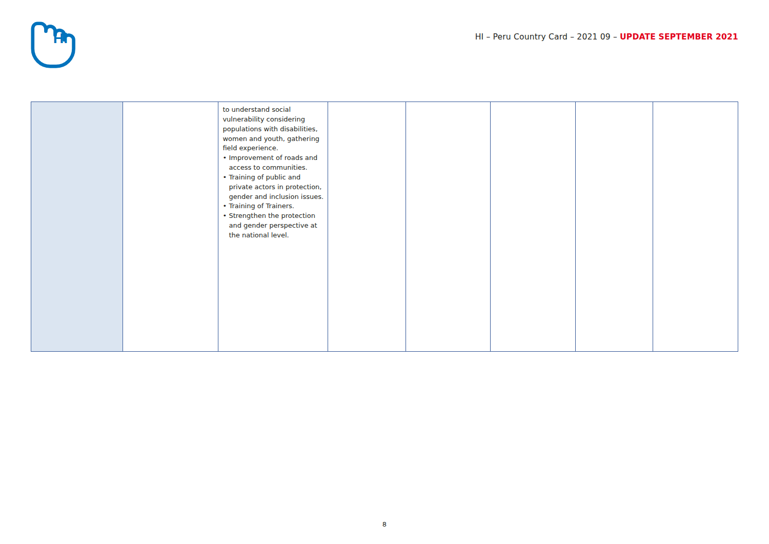Hi
HI – Peru Country Card – 2021 09 – UPDATE SEPTEMBER 2021
| | | to understand social vulnerability considering populations with disabilities, women and youth, gathering field experience. Improvement of roads and access to communities. Training of public and private actors in protection, gender and inclusion issues. Training of Trainers. Strengthen the protection and gender perspective at the national level. | | | | | |
8